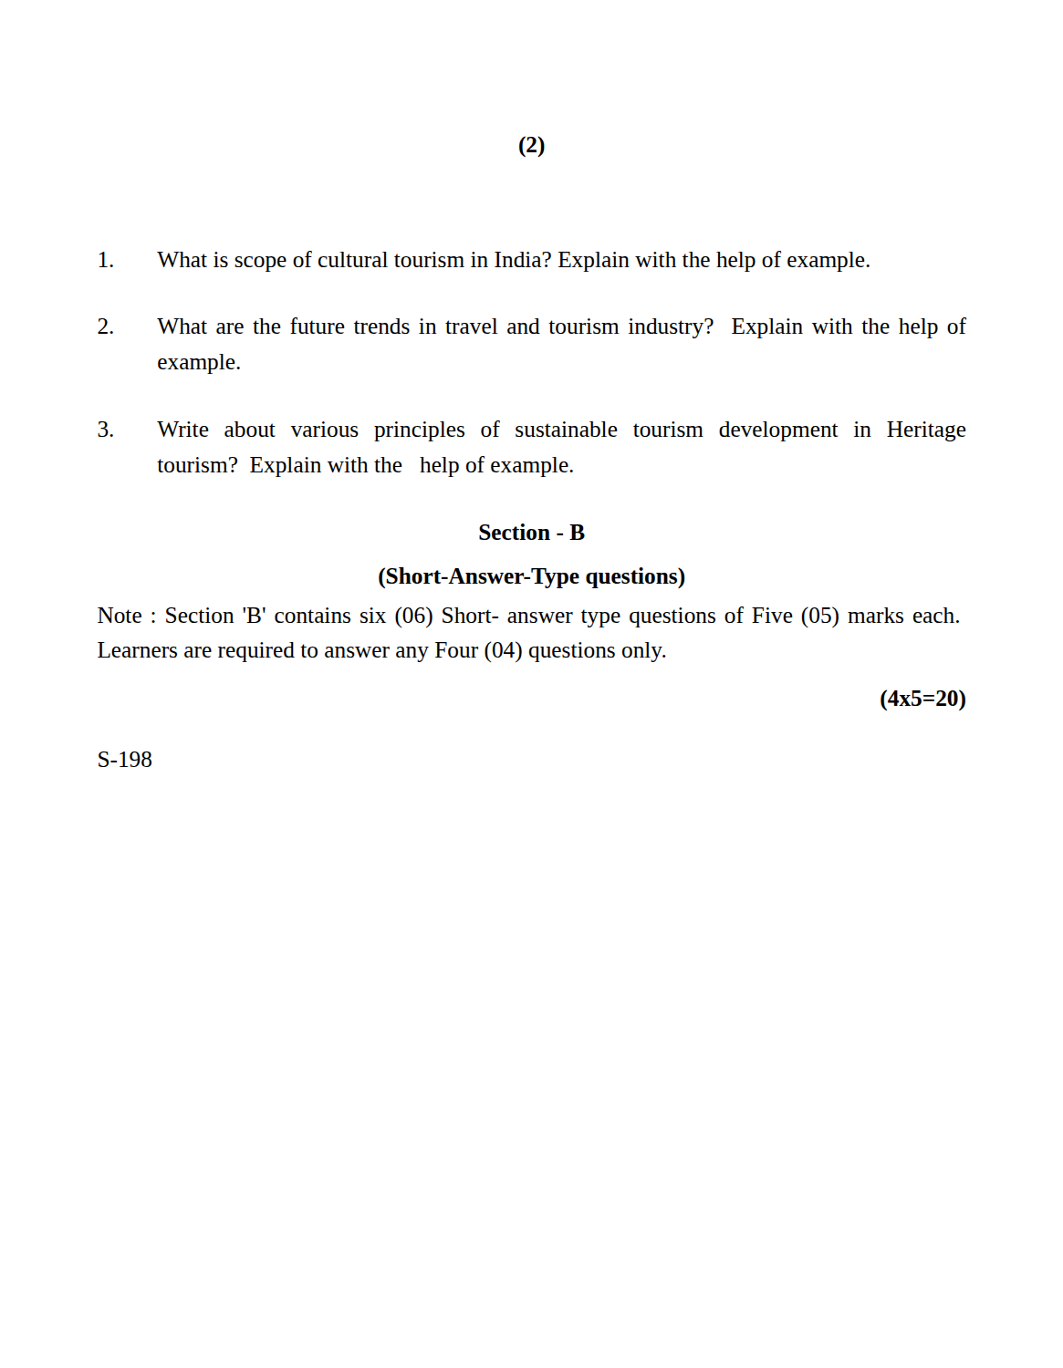(2)
1. What is scope of cultural tourism in India? Explain with the help of example.
2. What are the future trends in travel and tourism industry? Explain with the help of example.
3. Write about various principles of sustainable tourism development in Heritage tourism? Explain with the help of example.
Section - B
(Short-Answer-Type questions)
Note : Section 'B' contains six (06) Short- answer type questions of Five (05) marks each. Learners are required to answer any Four (04) questions only.
(4x5=20)
S-198